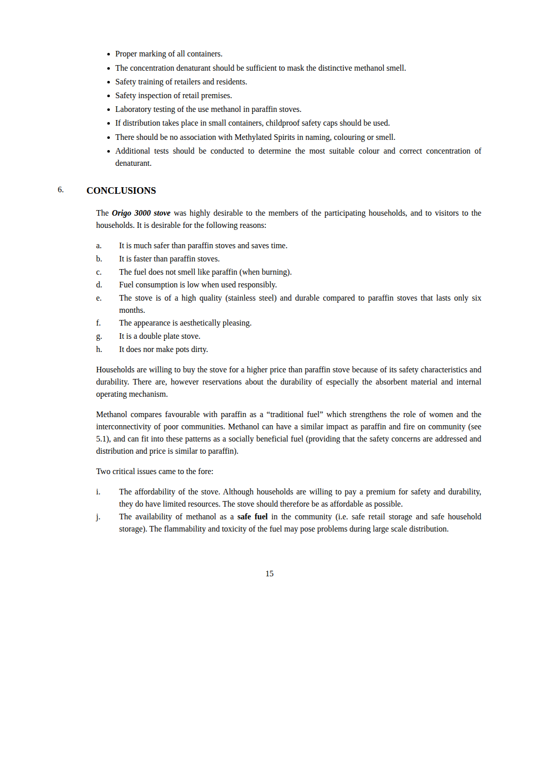Proper marking of all containers.
The concentration denaturant should be sufficient to mask the distinctive methanol smell.
Safety training of retailers and residents.
Safety inspection of retail premises.
Laboratory testing of the use methanol in paraffin stoves.
If distribution takes place in small containers, childproof safety caps should be used.
There should be no association with Methylated Spirits in naming, colouring or smell.
Additional tests should be conducted to determine the most suitable colour and correct concentration of denaturant.
6. CONCLUSIONS
The Origo 3000 stove was highly desirable to the members of the participating households, and to visitors to the households. It is desirable for the following reasons:
a. It is much safer than paraffin stoves and saves time.
b. It is faster than paraffin stoves.
c. The fuel does not smell like paraffin (when burning).
d. Fuel consumption is low when used responsibly.
e. The stove is of a high quality (stainless steel) and durable compared to paraffin stoves that lasts only six months.
f. The appearance is aesthetically pleasing.
g. It is a double plate stove.
h. It does nor make pots dirty.
Households are willing to buy the stove for a higher price than paraffin stove because of its safety characteristics and durability. There are, however reservations about the durability of especially the absorbent material and internal operating mechanism.
Methanol compares favourable with paraffin as a “traditional fuel” which strengthens the role of women and the interconnectivity of poor communities. Methanol can have a similar impact as paraffin and fire on community (see 5.1), and can fit into these patterns as a socially beneficial fuel (providing that the safety concerns are addressed and distribution and price is similar to paraffin).
Two critical issues came to the fore:
i. The affordability of the stove. Although households are willing to pay a premium for safety and durability, they do have limited resources. The stove should therefore be as affordable as possible.
j. The availability of methanol as a safe fuel in the community (i.e. safe retail storage and safe household storage). The flammability and toxicity of the fuel may pose problems during large scale distribution.
15